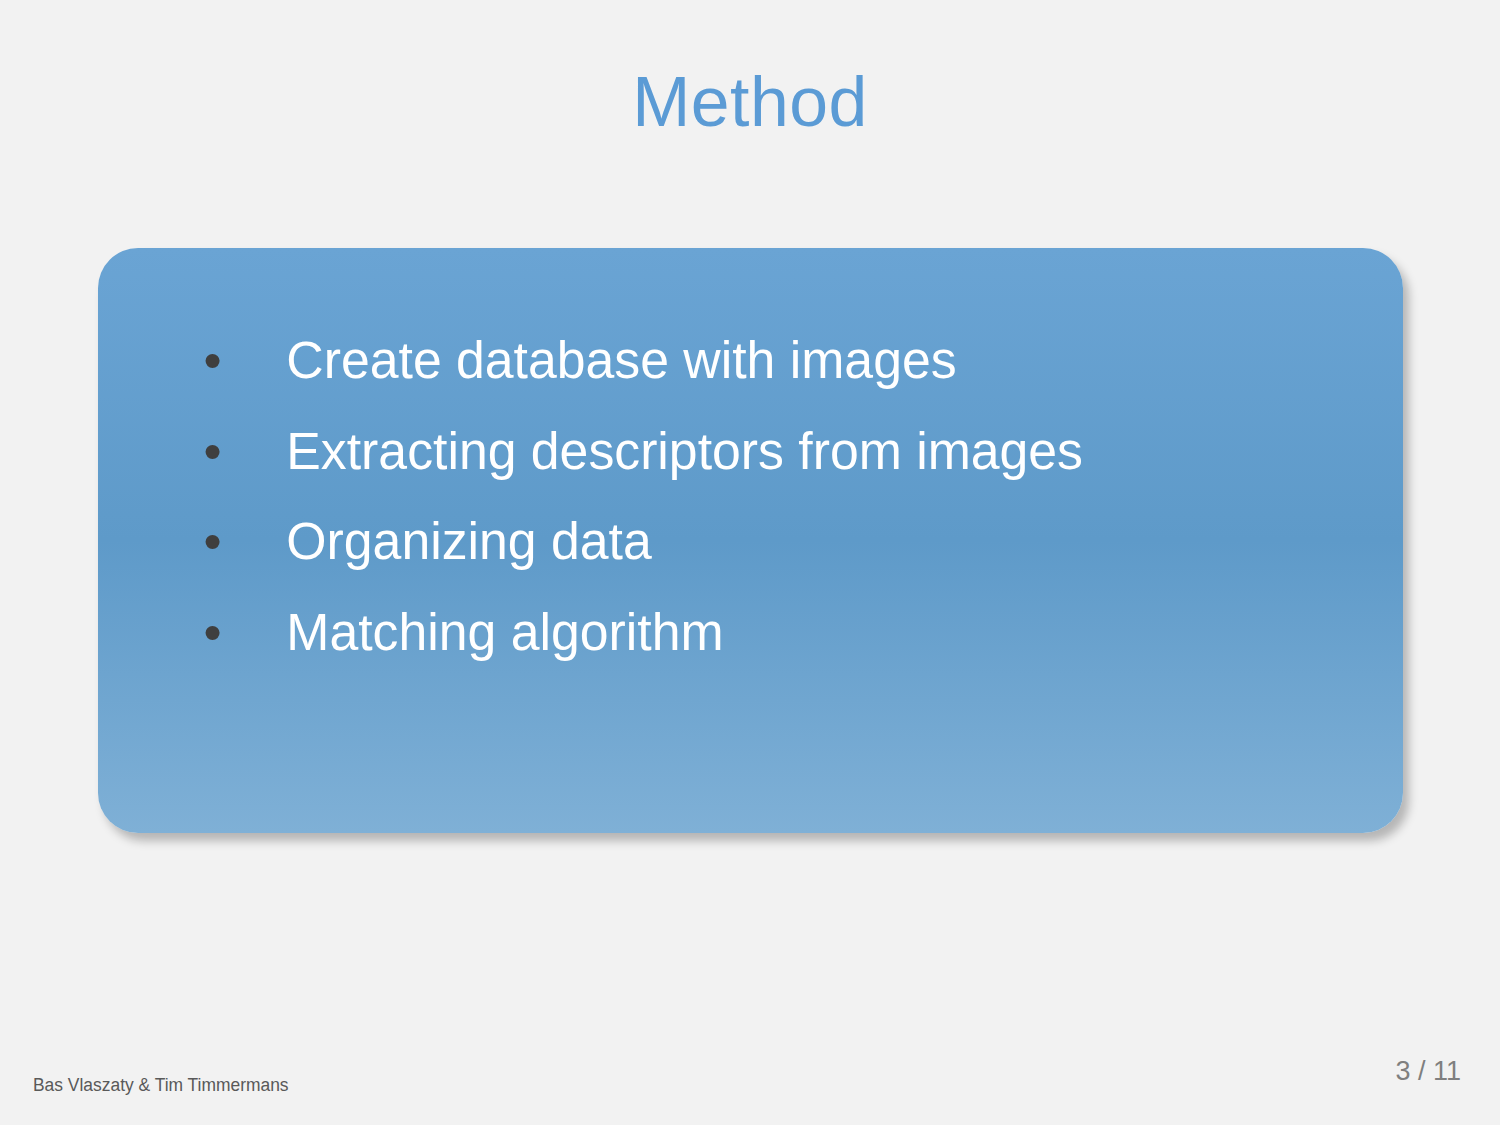Method
Create database with images
Extracting descriptors from images
Organizing data
Matching algorithm
Bas Vlaszaty & Tim Timmermans
3 / 11